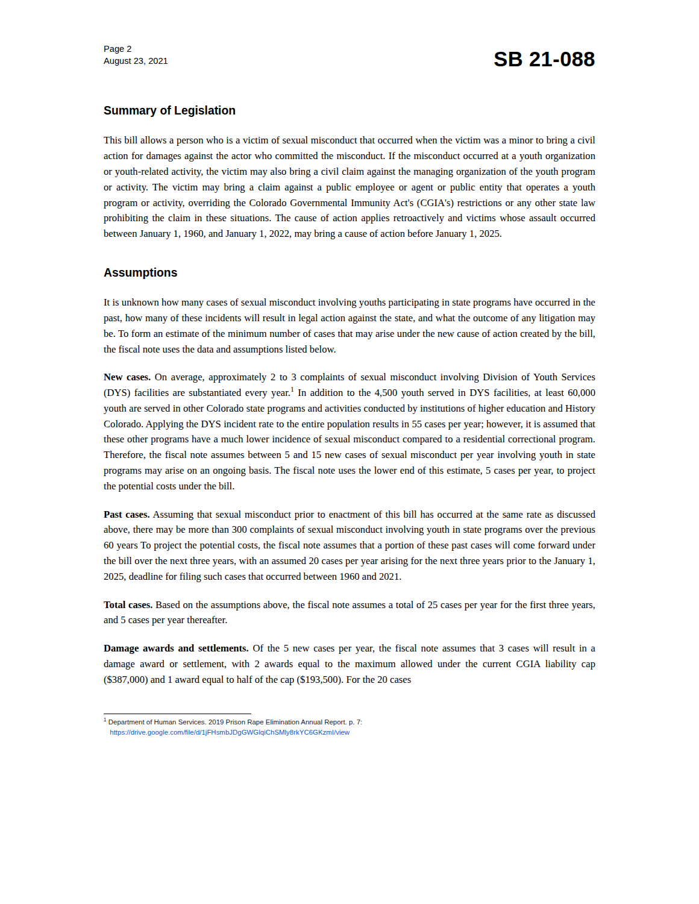Page 2
August 23, 2021
SB 21-088
Summary of Legislation
This bill allows a person who is a victim of sexual misconduct that occurred when the victim was a minor to bring a civil action for damages against the actor who committed the misconduct. If the misconduct occurred at a youth organization or youth-related activity, the victim may also bring a civil claim against the managing organization of the youth program or activity. The victim may bring a claim against a public employee or agent or public entity that operates a youth program or activity, overriding the Colorado Governmental Immunity Act's (CGIA's) restrictions or any other state law prohibiting the claim in these situations. The cause of action applies retroactively and victims whose assault occurred between January 1, 1960, and January 1, 2022, may bring a cause of action before January 1, 2025.
Assumptions
It is unknown how many cases of sexual misconduct involving youths participating in state programs have occurred in the past, how many of these incidents will result in legal action against the state, and what the outcome of any litigation may be. To form an estimate of the minimum number of cases that may arise under the new cause of action created by the bill, the fiscal note uses the data and assumptions listed below.
New cases. On average, approximately 2 to 3 complaints of sexual misconduct involving Division of Youth Services (DYS) facilities are substantiated every year.1 In addition to the 4,500 youth served in DYS facilities, at least 60,000 youth are served in other Colorado state programs and activities conducted by institutions of higher education and History Colorado. Applying the DYS incident rate to the entire population results in 55 cases per year; however, it is assumed that these other programs have a much lower incidence of sexual misconduct compared to a residential correctional program. Therefore, the fiscal note assumes between 5 and 15 new cases of sexual misconduct per year involving youth in state programs may arise on an ongoing basis. The fiscal note uses the lower end of this estimate, 5 cases per year, to project the potential costs under the bill.
Past cases. Assuming that sexual misconduct prior to enactment of this bill has occurred at the same rate as discussed above, there may be more than 300 complaints of sexual misconduct involving youth in state programs over the previous 60 years To project the potential costs, the fiscal note assumes that a portion of these past cases will come forward under the bill over the next three years, with an assumed 20 cases per year arising for the next three years prior to the January 1, 2025, deadline for filing such cases that occurred between 1960 and 2021.
Total cases. Based on the assumptions above, the fiscal note assumes a total of 25 cases per year for the first three years, and 5 cases per year thereafter.
Damage awards and settlements. Of the 5 new cases per year, the fiscal note assumes that 3 cases will result in a damage award or settlement, with 2 awards equal to the maximum allowed under the current CGIA liability cap ($387,000) and 1 award equal to half of the cap ($193,500). For the 20 cases
1 Department of Human Services. 2019 Prison Rape Elimination Annual Report. p. 7: https://drive.google.com/file/d/1jFHsmbJDgGWGlqiChSMly8rkYC6GKzmI/view